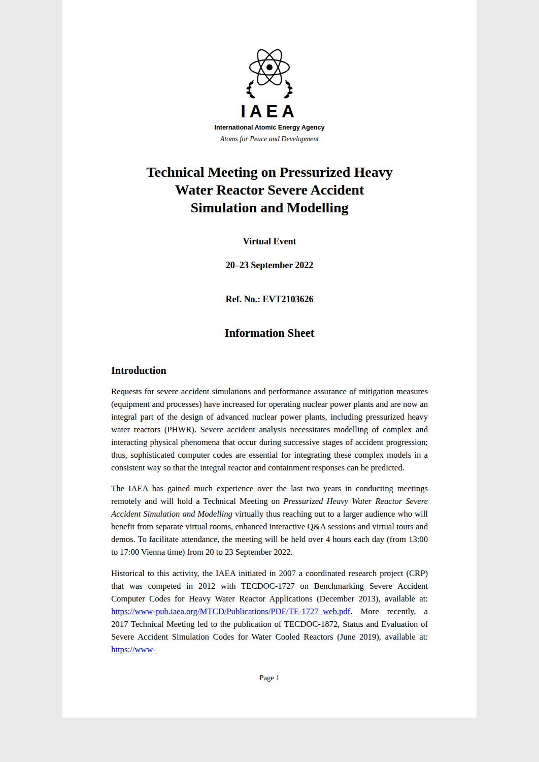IAEA
International Atomic Energy Agency
Atoms for Peace and Development
Technical Meeting on Pressurized Heavy
Water Reactor Severe Accident
Simulation and Modelling
Virtual Event
20–23 September 2022
Ref. No.: EVT2103626
Information Sheet
Introduction
Requests for severe accident simulations and performance assurance of mitigation measures (equipment and processes) have increased for operating nuclear power plants and are now an integral part of the design of advanced nuclear power plants, including pressurized heavy water reactors (PHWR). Severe accident analysis necessitates modelling of complex and interacting physical phenomena that occur during successive stages of accident progression; thus, sophisticated computer codes are essential for integrating these complex models in a consistent way so that the integral reactor and containment responses can be predicted.
The IAEA has gained much experience over the last two years in conducting meetings remotely and will hold a Technical Meeting on Pressurized Heavy Water Reactor Severe Accident Simulation and Modelling virtually thus reaching out to a larger audience who will benefit from separate virtual rooms, enhanced interactive Q&A sessions and virtual tours and demos. To facilitate attendance, the meeting will be held over 4 hours each day (from 13:00 to 17:00 Vienna time) from 20 to 23 September 2022.
Historical to this activity, the IAEA initiated in 2007 a coordinated research project (CRP) that was competed in 2012 with TECDOC-1727 on Benchmarking Severe Accident Computer Codes for Heavy Water Reactor Applications (December 2013), available at: https://www-pub.iaea.org/MTCD/Publications/PDF/TE-1727_web.pdf. More recently, a 2017 Technical Meeting led to the publication of TECDOC-1872, Status and Evaluation of Severe Accident Simulation Codes for Water Cooled Reactors (June 2019), available at: https://www-
Page 1